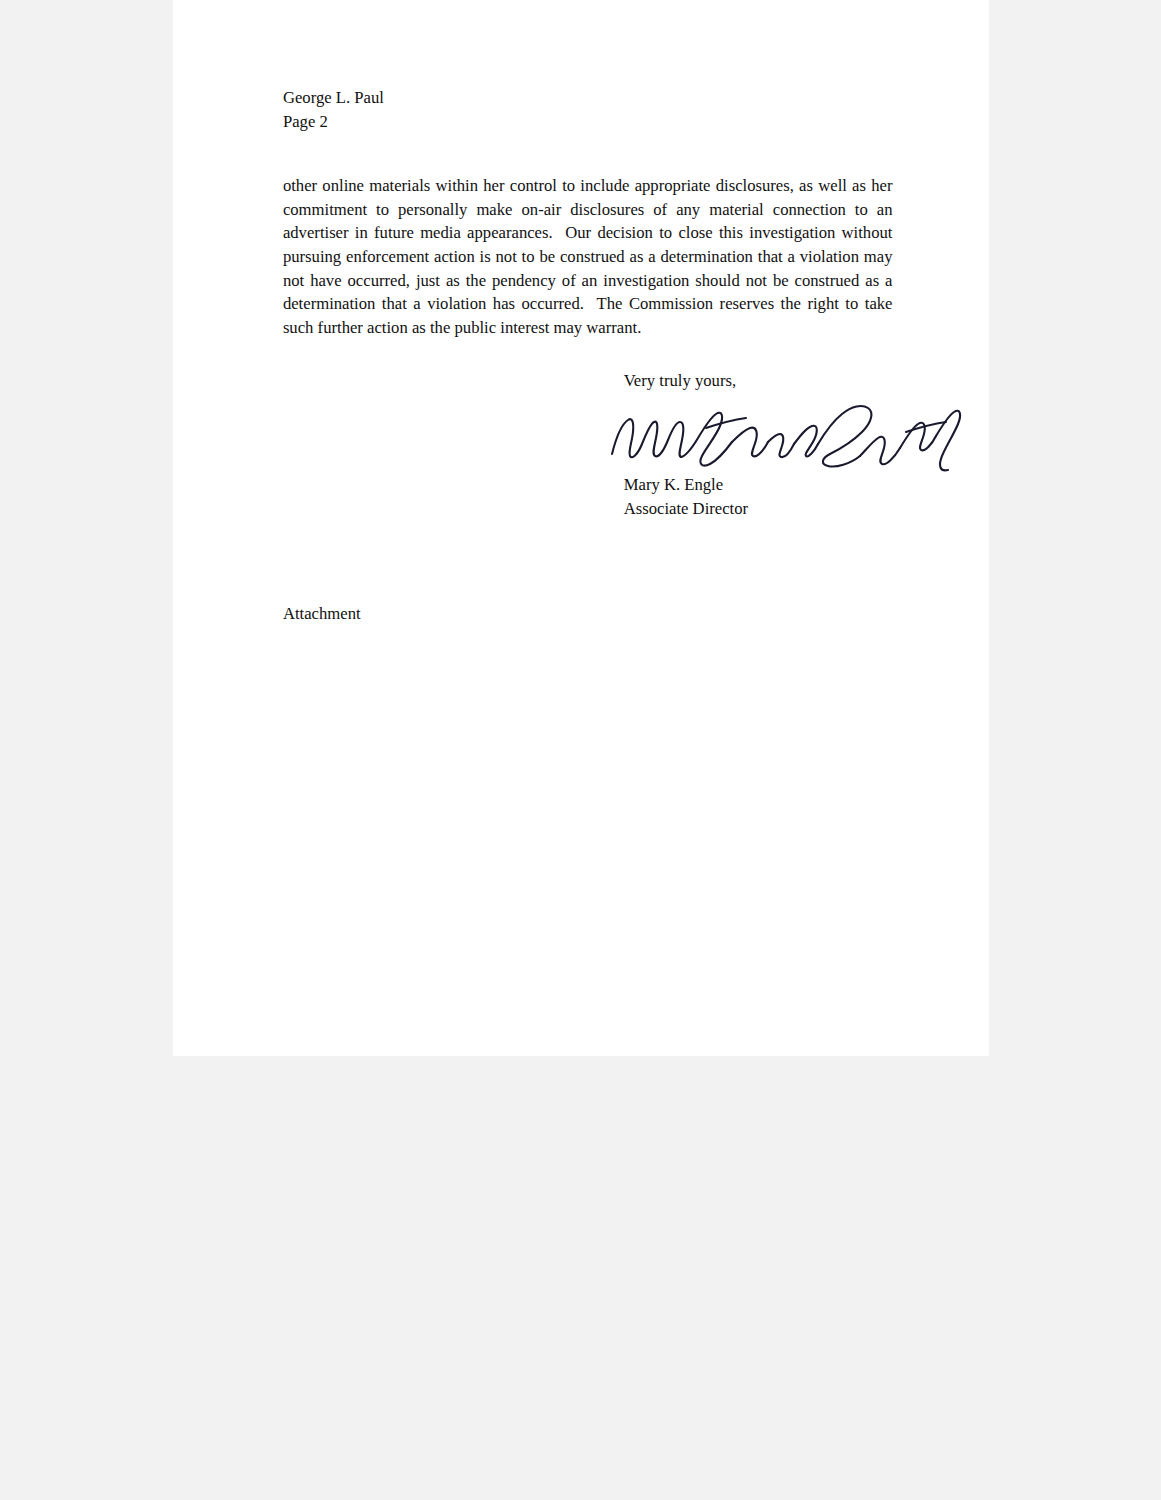George L. Paul
Page 2
other online materials within her control to include appropriate disclosures, as well as her commitment to personally make on-air disclosures of any material connection to an advertiser in future media appearances. Our decision to close this investigation without pursuing enforcement action is not to be construed as a determination that a violation may not have occurred, just as the pendency of an investigation should not be construed as a determination that a violation has occurred. The Commission reserves the right to take such further action as the public interest may warrant.
Very truly yours,
Mary K. Engle
Associate Director
Attachment